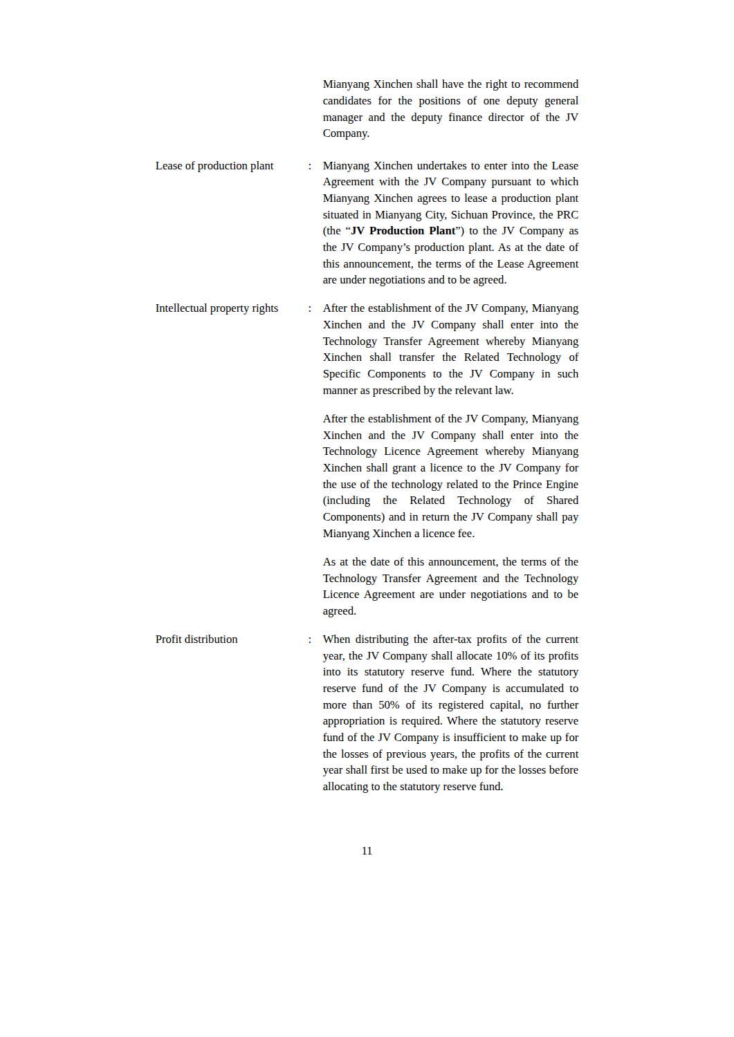Mianyang Xinchen shall have the right to recommend candidates for the positions of one deputy general manager and the deputy finance director of the JV Company.
Lease of production plant
:
Mianyang Xinchen undertakes to enter into the Lease Agreement with the JV Company pursuant to which Mianyang Xinchen agrees to lease a production plant situated in Mianyang City, Sichuan Province, the PRC (the “JV Production Plant”) to the JV Company as the JV Company’s production plant. As at the date of this announcement, the terms of the Lease Agreement are under negotiations and to be agreed.
Intellectual property rights
:
After the establishment of the JV Company, Mianyang Xinchen and the JV Company shall enter into the Technology Transfer Agreement whereby Mianyang Xinchen shall transfer the Related Technology of Specific Components to the JV Company in such manner as prescribed by the relevant law.
After the establishment of the JV Company, Mianyang Xinchen and the JV Company shall enter into the Technology Licence Agreement whereby Mianyang Xinchen shall grant a licence to the JV Company for the use of the technology related to the Prince Engine (including the Related Technology of Shared Components) and in return the JV Company shall pay Mianyang Xinchen a licence fee.
As at the date of this announcement, the terms of the Technology Transfer Agreement and the Technology Licence Agreement are under negotiations and to be agreed.
Profit distribution
:
When distributing the after-tax profits of the current year, the JV Company shall allocate 10% of its profits into its statutory reserve fund. Where the statutory reserve fund of the JV Company is accumulated to more than 50% of its registered capital, no further appropriation is required. Where the statutory reserve fund of the JV Company is insufficient to make up for the losses of previous years, the profits of the current year shall first be used to make up for the losses before allocating to the statutory reserve fund.
11